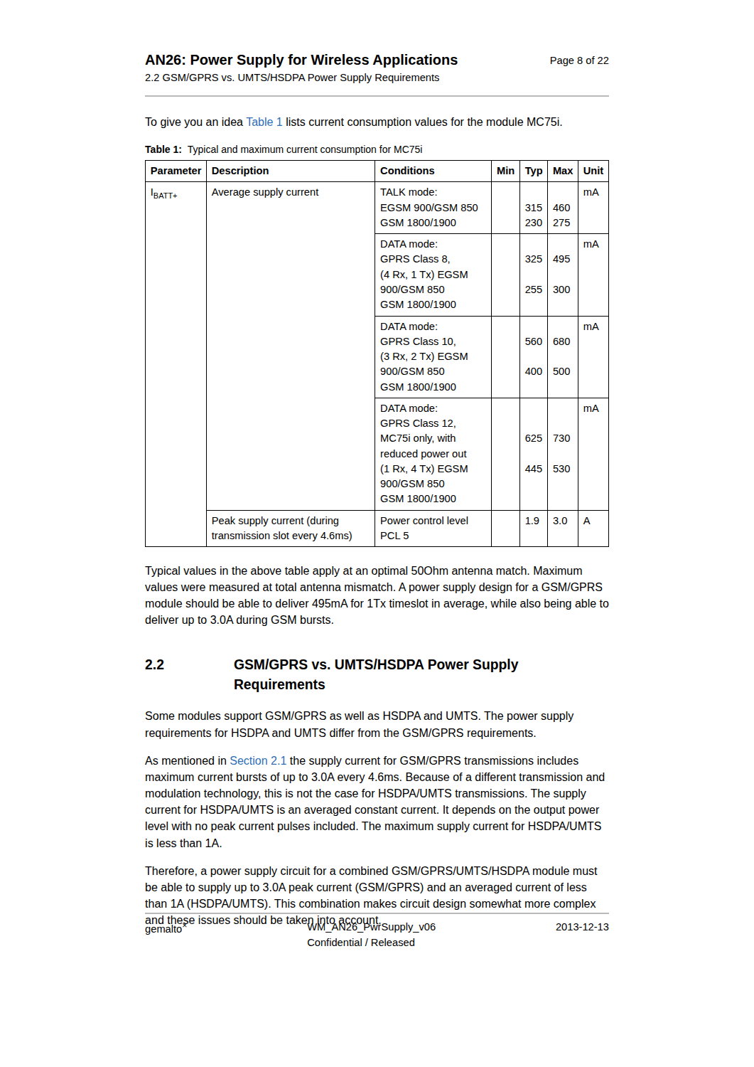AN26: Power Supply for Wireless Applications
2.2 GSM/GPRS vs. UMTS/HSDPA Power Supply Requirements
Page 8 of 22
To give you an idea Table 1 lists current consumption values for the module MC75i.
Table 1: Typical and maximum current consumption for MC75i
| Parameter | Description | Conditions | Min | Typ | Max | Unit |
| --- | --- | --- | --- | --- | --- | --- |
| I BATT+ | Average supply current | TALK mode: EGSM 900/GSM 850 GSM 1800/1900 | | 315 230 | 460 275 | mA |
| DATA mode: GPRS Class 8, (4 Rx, 1 Tx) EGSM 900/GSM 850 GSM 1800/1900 | | 325 255 | 495 300 | mA |
| DATA mode: GPRS Class 10, (3 Rx, 2 Tx) EGSM 900/GSM 850 GSM 1800/1900 | | 560 400 | 680 500 | mA |
| DATA mode: GPRS Class 12, MC75i only, with reduced power out (1 Rx, 4 Tx) EGSM 900/GSM 850 GSM 1800/1900 | | 625 445 | 730 530 | mA |
| Peak supply current (during transmission slot every 4.6ms) | Power control level PCL 5 | | 1.9 | 3.0 | A |
Typical values in the above table apply at an optimal 50Ohm antenna match. Maximum values were measured at total antenna mismatch. A power supply design for a GSM/GPRS module should be able to deliver 495mA for 1Tx timeslot in average, while also being able to deliver up to 3.0A during GSM bursts.
2.2 GSM/GPRS vs. UMTS/HSDPA Power Supply Requirements
Some modules support GSM/GPRS as well as HSDPA and UMTS. The power supply requirements for HSDPA and UMTS differ from the GSM/GPRS requirements.
As mentioned in Section 2.1 the supply current for GSM/GPRS transmissions includes maximum current bursts of up to 3.0A every 4.6ms. Because of a different transmission and modulation technology, this is not the case for HSDPA/UMTS transmissions. The supply current for HSDPA/UMTS is an averaged constant current. It depends on the output power level with no peak current pulses included. The maximum supply current for HSDPA/UMTS is less than 1A.
Therefore, a power supply circuit for a combined GSM/GPRS/UMTS/HSDPA module must be able to supply up to 3.0A peak current (GSM/GPRS) and an averaged current of less than 1A (HSDPA/UMTS). This combination makes circuit design somewhat more complex and these issues should be taken into account.
gemalto×
WM_AN26_PwrSupply_v06
Confidential / Released
2013-12-13